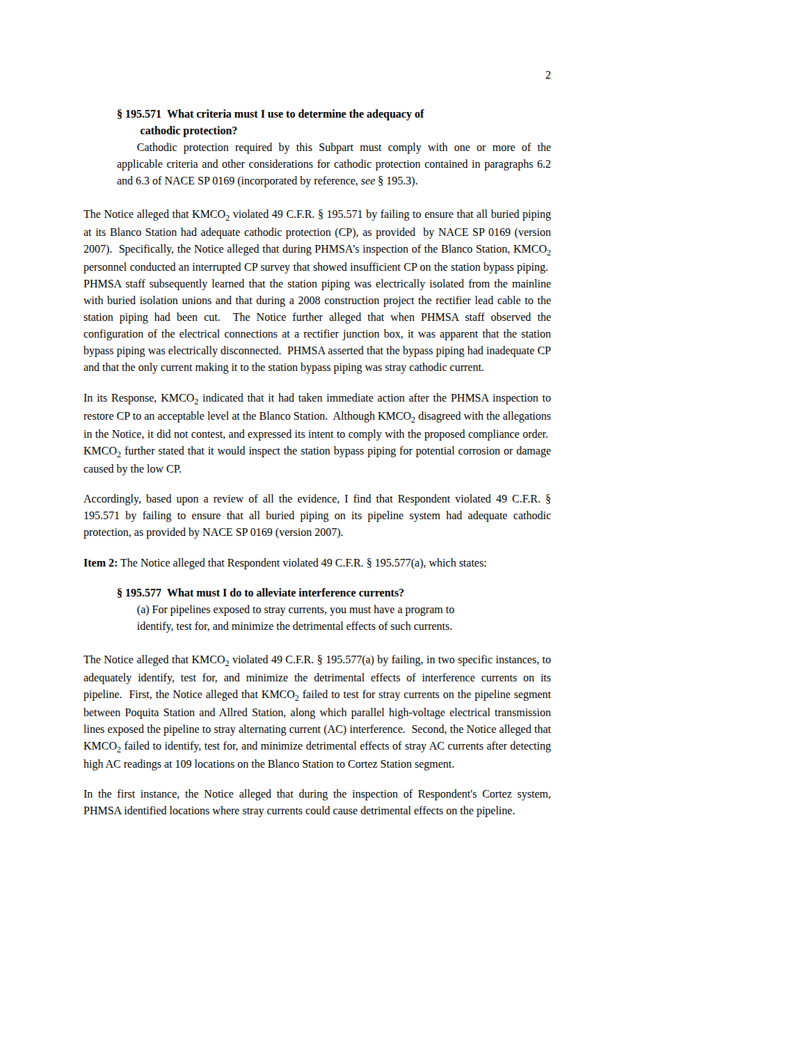2
§ 195.571 What criteria must I use to determine the adequacy of
cathodic protection?
Cathodic protection required by this Subpart must comply with one or more of the applicable criteria and other considerations for cathodic protection contained in paragraphs 6.2 and 6.3 of NACE SP 0169 (incorporated by reference, see § 195.3).
The Notice alleged that KMCO2 violated 49 C.F.R. § 195.571 by failing to ensure that all buried piping at its Blanco Station had adequate cathodic protection (CP), as provided by NACE SP 0169 (version 2007). Specifically, the Notice alleged that during PHMSA's inspection of the Blanco Station, KMCO2 personnel conducted an interrupted CP survey that showed insufficient CP on the station bypass piping. PHMSA staff subsequently learned that the station piping was electrically isolated from the mainline with buried isolation unions and that during a 2008 construction project the rectifier lead cable to the station piping had been cut. The Notice further alleged that when PHMSA staff observed the configuration of the electrical connections at a rectifier junction box, it was apparent that the station bypass piping was electrically disconnected. PHMSA asserted that the bypass piping had inadequate CP and that the only current making it to the station bypass piping was stray cathodic current.
In its Response, KMCO2 indicated that it had taken immediate action after the PHMSA inspection to restore CP to an acceptable level at the Blanco Station. Although KMCO2 disagreed with the allegations in the Notice, it did not contest, and expressed its intent to comply with the proposed compliance order. KMCO2 further stated that it would inspect the station bypass piping for potential corrosion or damage caused by the low CP.
Accordingly, based upon a review of all the evidence, I find that Respondent violated 49 C.F.R. § 195.571 by failing to ensure that all buried piping on its pipeline system had adequate cathodic protection, as provided by NACE SP 0169 (version 2007).
Item 2: The Notice alleged that Respondent violated 49 C.F.R. § 195.577(a), which states:
§ 195.577 What must I do to alleviate interference currents?
(a) For pipelines exposed to stray currents, you must have a program to
identify, test for, and minimize the detrimental effects of such currents.
The Notice alleged that KMCO2 violated 49 C.F.R. § 195.577(a) by failing, in two specific instances, to adequately identify, test for, and minimize the detrimental effects of interference currents on its pipeline. First, the Notice alleged that KMCO2 failed to test for stray currents on the pipeline segment between Poquita Station and Allred Station, along which parallel high-voltage electrical transmission lines exposed the pipeline to stray alternating current (AC) interference. Second, the Notice alleged that KMCO2 failed to identify, test for, and minimize detrimental effects of stray AC currents after detecting high AC readings at 109 locations on the Blanco Station to Cortez Station segment.
In the first instance, the Notice alleged that during the inspection of Respondent's Cortez system, PHMSA identified locations where stray currents could cause detrimental effects on the pipeline.